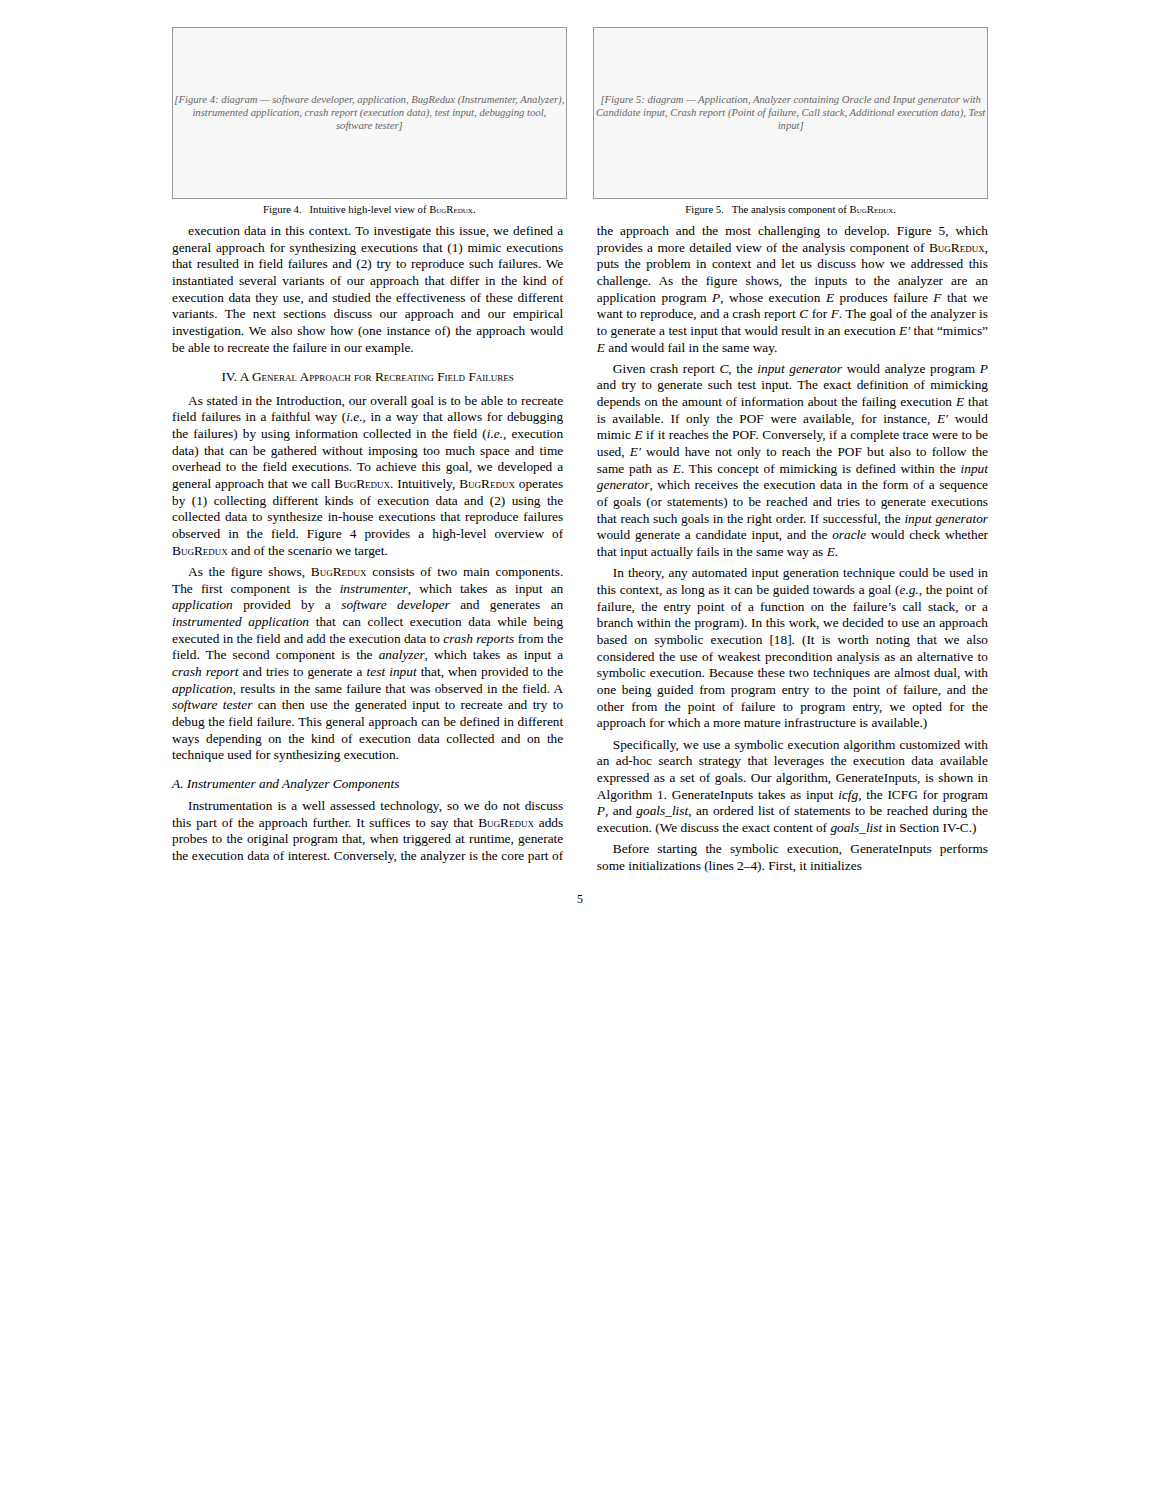[Figure 4: diagram — software developer, application, BugRedux (Instrumenter, Analyzer), instrumented application, crash report (execution data), test input, debugging tool, software tester]
Figure 4. Intuitive high-level view of BugRedux.
[Figure 5: diagram — Application, Analyzer containing Oracle and Input generator with Candidate input, Crash report (Point of failure, Call stack, Additional execution data), Test input]
Figure 5. The analysis component of BugRedux.
execution data in this context. To investigate this issue, we defined a general approach for synthesizing executions that (1) mimic executions that resulted in field failures and (2) try to reproduce such failures. We instantiated several variants of our approach that differ in the kind of execution data they use, and studied the effectiveness of these different variants. The next sections discuss our approach and our empirical investigation. We also show how (one instance of) the approach would be able to recreate the failure in our example.
IV. A General Approach for Recreating Field Failures
As stated in the Introduction, our overall goal is to be able to recreate field failures in a faithful way (i.e., in a way that allows for debugging the failures) by using information collected in the field (i.e., execution data) that can be gathered without imposing too much space and time overhead to the field executions. To achieve this goal, we developed a general approach that we call BugRedux. Intuitively, BugRedux operates by (1) collecting different kinds of execution data and (2) using the collected data to synthesize in-house executions that reproduce failures observed in the field. Figure 4 provides a high-level overview of BugRedux and of the scenario we target.
As the figure shows, BugRedux consists of two main components. The first component is the instrumenter, which takes as input an application provided by a software developer and generates an instrumented application that can collect execution data while being executed in the field and add the execution data to crash reports from the field. The second component is the analyzer, which takes as input a crash report and tries to generate a test input that, when provided to the application, results in the same failure that was observed in the field. A software tester can then use the generated input to recreate and try to debug the field failure. This general approach can be defined in different ways depending on the kind of execution data collected and on the technique used for synthesizing execution.
A. Instrumenter and Analyzer Components
Instrumentation is a well assessed technology, so we do not discuss this part of the approach further. It suffices to say that BugRedux adds probes to the original program that, when triggered at runtime, generate the execution data of interest. Conversely, the analyzer is the core part of the approach and the most challenging to develop. Figure 5, which provides a more detailed view of the analysis component of BugRedux, puts the problem in context and let us discuss how we addressed this challenge. As the figure shows, the inputs to the analyzer are an application program P, whose execution E produces failure F that we want to reproduce, and a crash report C for F. The goal of the analyzer is to generate a test input that would result in an execution E′ that “mimics” E and would fail in the same way.
Given crash report C, the input generator would analyze program P and try to generate such test input. The exact definition of mimicking depends on the amount of information about the failing execution E that is available. If only the POF were available, for instance, E′ would mimic E if it reaches the POF. Conversely, if a complete trace were to be used, E′ would have not only to reach the POF but also to follow the same path as E. This concept of mimicking is defined within the input generator, which receives the execution data in the form of a sequence of goals (or statements) to be reached and tries to generate executions that reach such goals in the right order. If successful, the input generator would generate a candidate input, and the oracle would check whether that input actually fails in the same way as E.
In theory, any automated input generation technique could be used in this context, as long as it can be guided towards a goal (e.g., the point of failure, the entry point of a function on the failure’s call stack, or a branch within the program). In this work, we decided to use an approach based on symbolic execution [18]. (It is worth noting that we also considered the use of weakest precondition analysis as an alternative to symbolic execution. Because these two techniques are almost dual, with one being guided from program entry to the point of failure, and the other from the point of failure to program entry, we opted for the approach for which a more mature infrastructure is available.)
Specifically, we use a symbolic execution algorithm customized with an ad-hoc search strategy that leverages the execution data available expressed as a set of goals. Our algorithm, GenerateInputs, is shown in Algorithm 1. GenerateInputs takes as input icfg, the ICFG for program P, and goals_list, an ordered list of statements to be reached during the execution. (We discuss the exact content of goals_list in Section IV-C.)
Before starting the symbolic execution, GenerateInputs performs some initializations (lines 2–4). First, it initializes
5